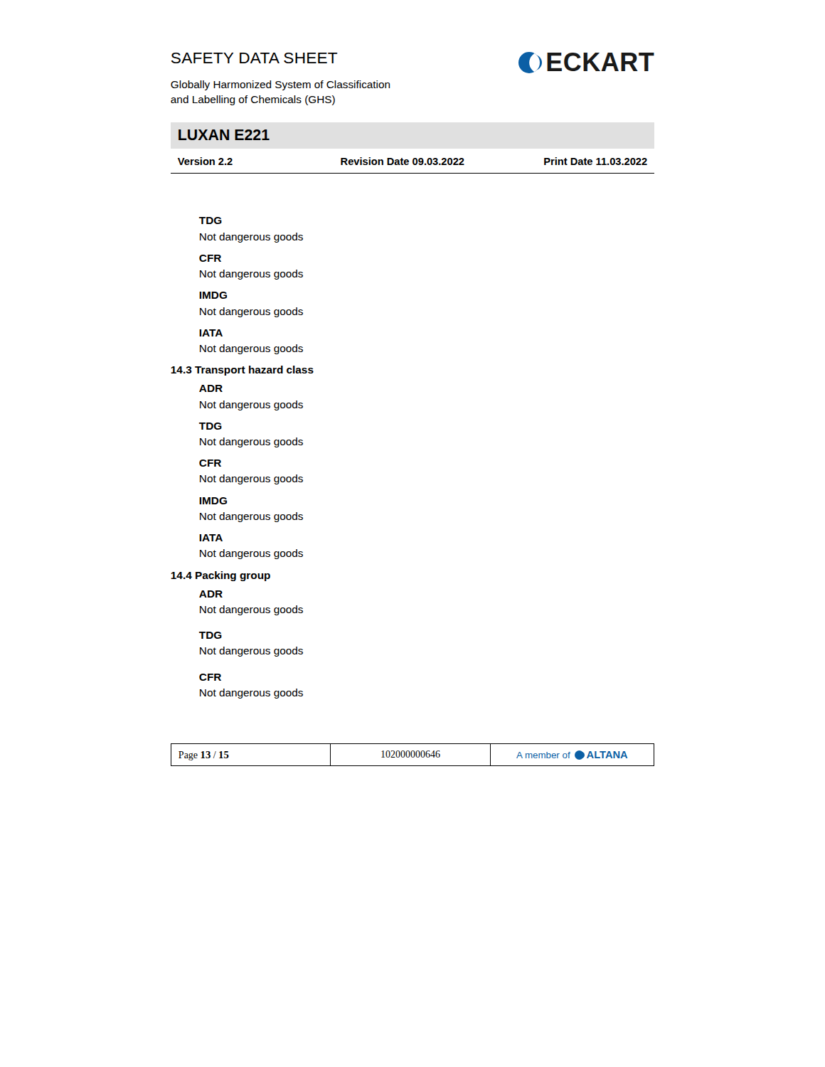SAFETY DATA SHEET
Globally Harmonized System of Classification and Labelling of Chemicals (GHS)
ECKART
LUXAN E221
Version 2.2 Revision Date 09.03.2022 Print Date 11.03.2022
TDG
Not dangerous goods
CFR
Not dangerous goods
IMDG
Not dangerous goods
IATA
Not dangerous goods
14.3 Transport hazard class
ADR
Not dangerous goods
TDG
Not dangerous goods
CFR
Not dangerous goods
IMDG
Not dangerous goods
IATA
Not dangerous goods
14.4 Packing group
ADR
Not dangerous goods
TDG
Not dangerous goods
CFR
Not dangerous goods
Page 13 / 15
102000000646
A member of ALTANA